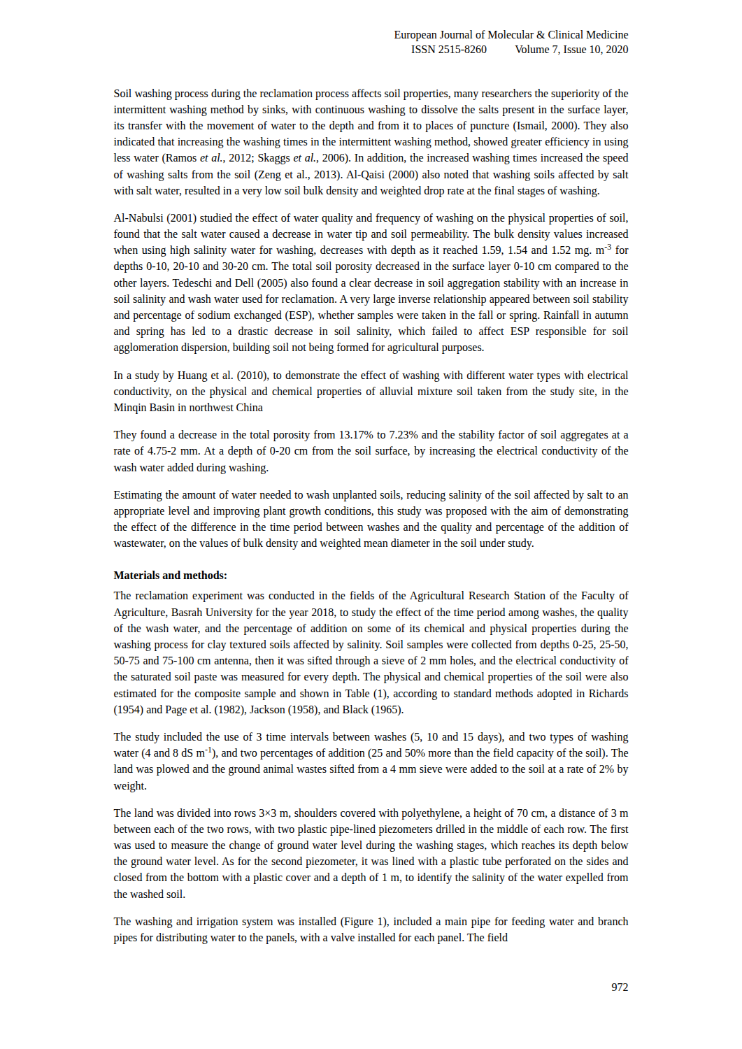European Journal of Molecular & Clinical Medicine ISSN 2515-8260Volume 7, Issue 10, 2020
Soil washing process during the reclamation process affects soil properties, many researchers the superiority of the intermittent washing method by sinks, with continuous washing to dissolve the salts present in the surface layer, its transfer with the movement of water to the depth and from it to places of puncture (Ismail, 2000). They also indicated that increasing the washing times in the intermittent washing method, showed greater efficiency in using less water (Ramos et al., 2012; Skaggs et al., 2006). In addition, the increased washing times increased the speed of washing salts from the soil (Zeng et al., 2013). Al-Qaisi (2000) also noted that washing soils affected by salt with salt water, resulted in a very low soil bulk density and weighted drop rate at the final stages of washing.
Al-Nabulsi (2001) studied the effect of water quality and frequency of washing on the physical properties of soil, found that the salt water caused a decrease in water tip and soil permeability. The bulk density values increased when using high salinity water for washing, decreases with depth as it reached 1.59, 1.54 and 1.52 mg. m-3 for depths 0-10, 20-10 and 30-20 cm. The total soil porosity decreased in the surface layer 0-10 cm compared to the other layers. Tedeschi and Dell (2005) also found a clear decrease in soil aggregation stability with an increase in soil salinity and wash water used for reclamation. A very large inverse relationship appeared between soil stability and percentage of sodium exchanged (ESP), whether samples were taken in the fall or spring. Rainfall in autumn and spring has led to a drastic decrease in soil salinity, which failed to affect ESP responsible for soil agglomeration dispersion, building soil not being formed for agricultural purposes.
In a study by Huang et al. (2010), to demonstrate the effect of washing with different water types with electrical conductivity, on the physical and chemical properties of alluvial mixture soil taken from the study site, in the Minqin Basin in northwest China
They found a decrease in the total porosity from 13.17% to 7.23% and the stability factor of soil aggregates at a rate of 4.75-2 mm. At a depth of 0-20 cm from the soil surface, by increasing the electrical conductivity of the wash water added during washing.
Estimating the amount of water needed to wash unplanted soils, reducing salinity of the soil affected by salt to an appropriate level and improving plant growth conditions, this study was proposed with the aim of demonstrating the effect of the difference in the time period between washes and the quality and percentage of the addition of wastewater, on the values of bulk density and weighted mean diameter in the soil under study.
Materials and methods:
The reclamation experiment was conducted in the fields of the Agricultural Research Station of the Faculty of Agriculture, Basrah University for the year 2018, to study the effect of the time period among washes, the quality of the wash water, and the percentage of addition on some of its chemical and physical properties during the washing process for clay textured soils affected by salinity. Soil samples were collected from depths 0-25, 25-50, 50-75 and 75-100 cm antenna, then it was sifted through a sieve of 2 mm holes, and the electrical conductivity of the saturated soil paste was measured for every depth. The physical and chemical properties of the soil were also estimated for the composite sample and shown in Table (1), according to standard methods adopted in Richards (1954) and Page et al. (1982), Jackson (1958), and Black (1965).
The study included the use of 3 time intervals between washes (5, 10 and 15 days), and two types of washing water (4 and 8 dS m-1), and two percentages of addition (25 and 50% more than the field capacity of the soil). The land was plowed and the ground animal wastes sifted from a 4 mm sieve were added to the soil at a rate of 2% by weight.
The land was divided into rows 3×3 m, shoulders covered with polyethylene, a height of 70 cm, a distance of 3 m between each of the two rows, with two plastic pipe-lined piezometers drilled in the middle of each row. The first was used to measure the change of ground water level during the washing stages, which reaches its depth below the ground water level. As for the second piezometer, it was lined with a plastic tube perforated on the sides and closed from the bottom with a plastic cover and a depth of 1 m, to identify the salinity of the water expelled from the washed soil.
The washing and irrigation system was installed (Figure 1), included a main pipe for feeding water and branch pipes for distributing water to the panels, with a valve installed for each panel. The field
972